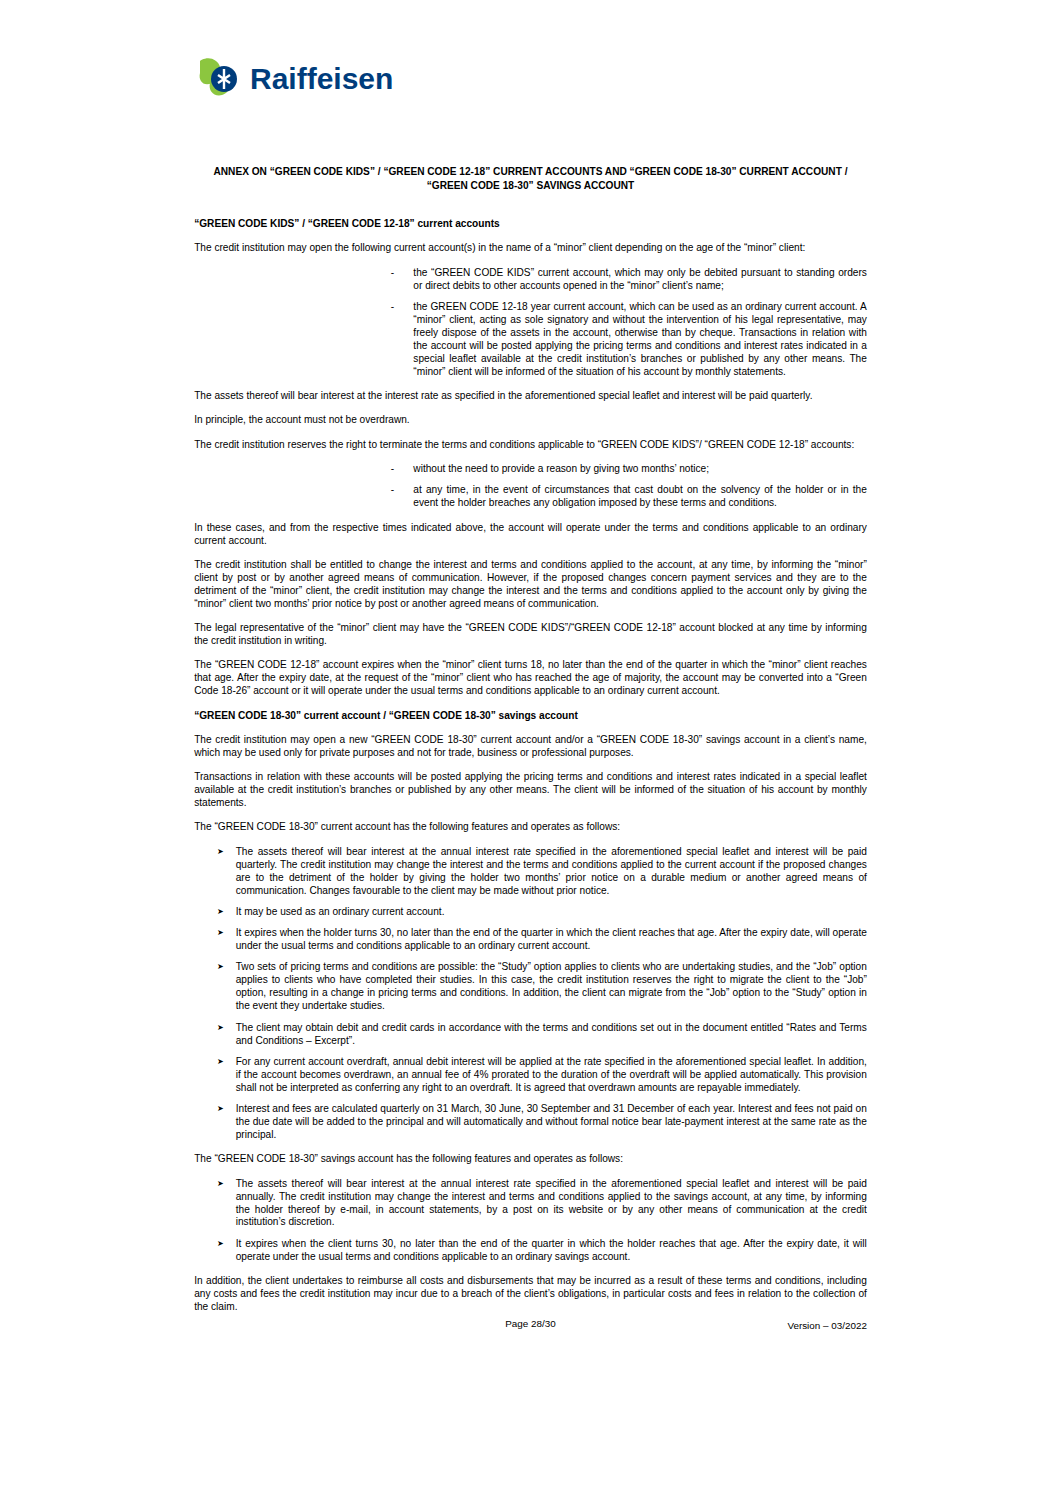Raiffeisen
ANNEX ON “GREEN CODE KIDS” / “GREEN CODE 12-18” CURRENT ACCOUNTS AND “GREEN CODE 18-30” CURRENT ACCOUNT / “GREEN CODE 18-30” SAVINGS ACCOUNT
“GREEN CODE KIDS” / “GREEN CODE 12-18” current accounts
The credit institution may open the following current account(s) in the name of a “minor” client depending on the age of the “minor” client:
the “GREEN CODE KIDS” current account, which may only be debited pursuant to standing orders or direct debits to other accounts opened in the “minor” client’s name;
the GREEN CODE 12-18 year current account, which can be used as an ordinary current account. A “minor” client, acting as sole signatory and without the intervention of his legal representative, may freely dispose of the assets in the account, otherwise than by cheque. Transactions in relation with the account will be posted applying the pricing terms and conditions and interest rates indicated in a special leaflet available at the credit institution’s branches or published by any other means. The “minor” client will be informed of the situation of his account by monthly statements.
The assets thereof will bear interest at the interest rate as specified in the aforementioned special leaflet and interest will be paid quarterly.
In principle, the account must not be overdrawn.
The credit institution reserves the right to terminate the terms and conditions applicable to “GREEN CODE KIDS”/ “GREEN CODE 12-18” accounts:
without the need to provide a reason by giving two months’ notice;
at any time, in the event of circumstances that cast doubt on the solvency of the holder or in the event the holder breaches any obligation imposed by these terms and conditions.
In these cases, and from the respective times indicated above, the account will operate under the terms and conditions applicable to an ordinary current account.
The credit institution shall be entitled to change the interest and terms and conditions applied to the account, at any time, by informing the “minor” client by post or by another agreed means of communication. However, if the proposed changes concern payment services and they are to the detriment of the “minor” client, the credit institution may change the interest and the terms and conditions applied to the account only by giving the “minor” client two months’ prior notice by post or another agreed means of communication.
The legal representative of the “minor” client may have the “GREEN CODE KIDS”/“GREEN CODE 12-18” account blocked at any time by informing the credit institution in writing.
The “GREEN CODE 12-18” account expires when the “minor” client turns 18, no later than the end of the quarter in which the “minor” client reaches that age. After the expiry date, at the request of the “minor” client who has reached the age of majority, the account may be converted into a “Green Code 18-26” account or it will operate under the usual terms and conditions applicable to an ordinary current account.
“GREEN CODE 18-30” current account / “GREEN CODE 18-30” savings account
The credit institution may open a new “GREEN CODE 18-30” current account and/or a “GREEN CODE 18-30” savings account in a client’s name, which may be used only for private purposes and not for trade, business or professional purposes.
Transactions in relation with these accounts will be posted applying the pricing terms and conditions and interest rates indicated in a special leaflet available at the credit institution’s branches or published by any other means. The client will be informed of the situation of his account by monthly statements.
The “GREEN CODE 18-30” current account has the following features and operates as follows:
The assets thereof will bear interest at the annual interest rate specified in the aforementioned special leaflet and interest will be paid quarterly. The credit institution may change the interest and the terms and conditions applied to the current account if the proposed changes are to the detriment of the holder by giving the holder two months’ prior notice on a durable medium or another agreed means of communication. Changes favourable to the client may be made without prior notice.
It may be used as an ordinary current account.
It expires when the holder turns 30, no later than the end of the quarter in which the client reaches that age. After the expiry date, will operate under the usual terms and conditions applicable to an ordinary current account.
Two sets of pricing terms and conditions are possible: the “Study” option applies to clients who are undertaking studies, and the “Job” option applies to clients who have completed their studies. In this case, the credit institution reserves the right to migrate the client to the “Job” option, resulting in a change in pricing terms and conditions. In addition, the client can migrate from the “Job” option to the “Study” option in the event they undertake studies.
The client may obtain debit and credit cards in accordance with the terms and conditions set out in the document entitled “Rates and Terms and Conditions – Excerpt”.
For any current account overdraft, annual debit interest will be applied at the rate specified in the aforementioned special leaflet. In addition, if the account becomes overdrawn, an annual fee of 4% prorated to the duration of the overdraft will be applied automatically. This provision shall not be interpreted as conferring any right to an overdraft. It is agreed that overdrawn amounts are repayable immediately.
Interest and fees are calculated quarterly on 31 March, 30 June, 30 September and 31 December of each year. Interest and fees not paid on the due date will be added to the principal and will automatically and without formal notice bear late-payment interest at the same rate as the principal.
The “GREEN CODE 18-30” savings account has the following features and operates as follows:
The assets thereof will bear interest at the annual interest rate specified in the aforementioned special leaflet and interest will be paid annually. The credit institution may change the interest and terms and conditions applied to the savings account, at any time, by informing the holder thereof by e-mail, in account statements, by a post on its website or by any other means of communication at the credit institution’s discretion.
It expires when the client turns 30, no later than the end of the quarter in which the holder reaches that age. After the expiry date, it will operate under the usual terms and conditions applicable to an ordinary savings account.
In addition, the client undertakes to reimburse all costs and disbursements that may be incurred as a result of these terms and conditions, including any costs and fees the credit institution may incur due to a breach of the client’s obligations, in particular costs and fees in relation to the collection of the claim.
Page 28/30
Version – 03/2022